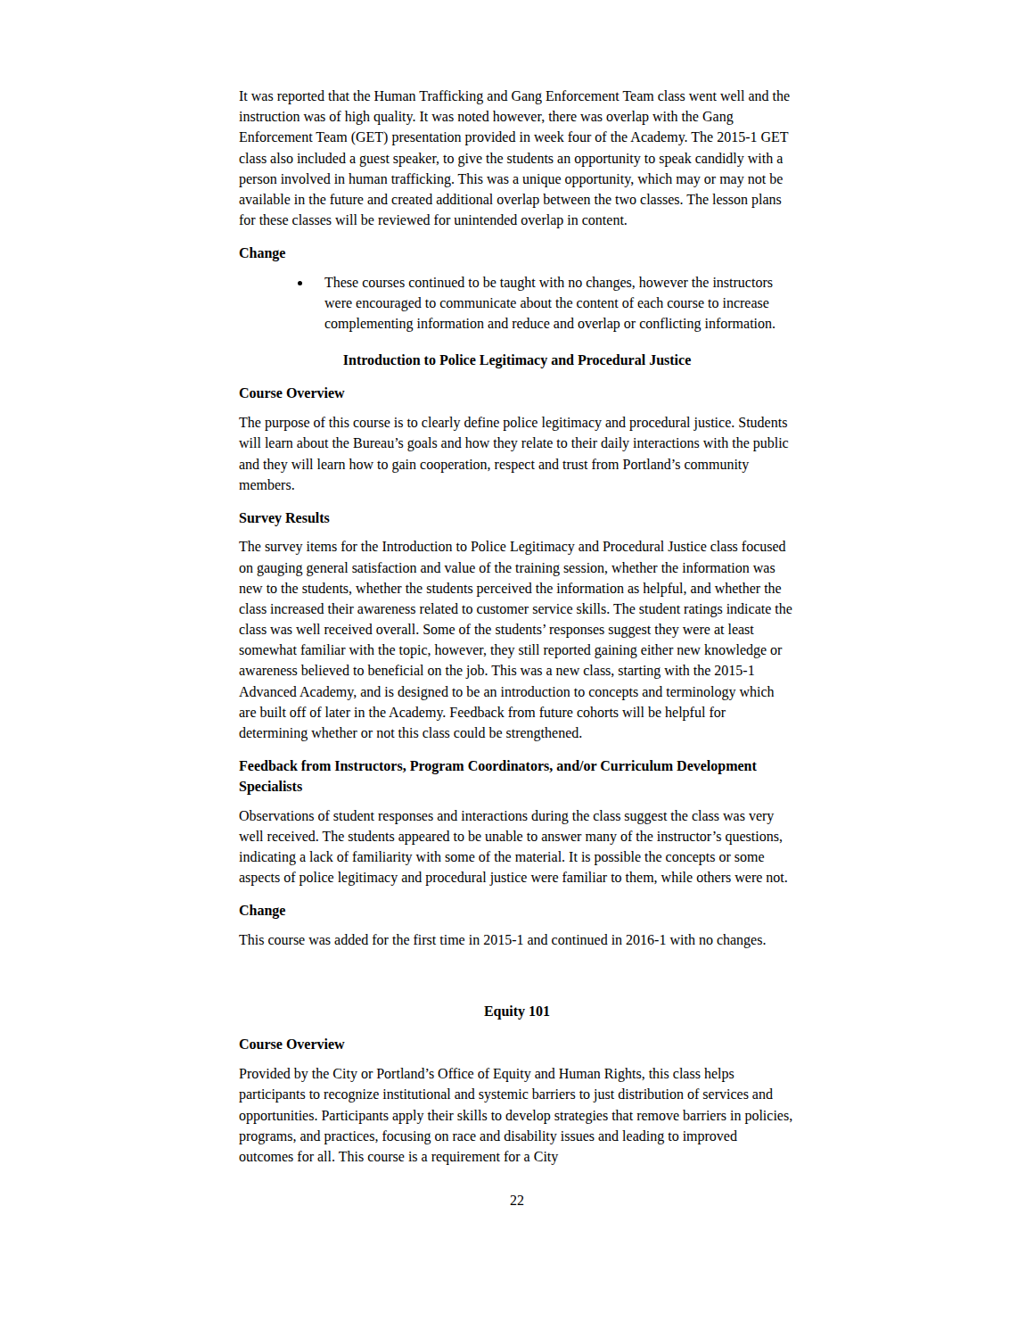It was reported that the Human Trafficking and Gang Enforcement Team class went well and the instruction was of high quality. It was noted however, there was overlap with the Gang Enforcement Team (GET) presentation provided in week four of the Academy. The 2015-1 GET class also included a guest speaker, to give the students an opportunity to speak candidly with a person involved in human trafficking. This was a unique opportunity, which may or may not be available in the future and created additional overlap between the two classes. The lesson plans for these classes will be reviewed for unintended overlap in content.
Change
These courses continued to be taught with no changes, however the instructors were encouraged to communicate about the content of each course to increase complementing information and reduce and overlap or conflicting information.
Introduction to Police Legitimacy and Procedural Justice
Course Overview
The purpose of this course is to clearly define police legitimacy and procedural justice. Students will learn about the Bureau’s goals and how they relate to their daily interactions with the public and they will learn how to gain cooperation, respect and trust from Portland’s community members.
Survey Results
The survey items for the Introduction to Police Legitimacy and Procedural Justice class focused on gauging general satisfaction and value of the training session, whether the information was new to the students, whether the students perceived the information as helpful, and whether the class increased their awareness related to customer service skills. The student ratings indicate the class was well received overall. Some of the students’ responses suggest they were at least somewhat familiar with the topic, however, they still reported gaining either new knowledge or awareness believed to beneficial on the job. This was a new class, starting with the 2015-1 Advanced Academy, and is designed to be an introduction to concepts and terminology which are built off of later in the Academy. Feedback from future cohorts will be helpful for determining whether or not this class could be strengthened.
Feedback from Instructors, Program Coordinators, and/or Curriculum Development Specialists
Observations of student responses and interactions during the class suggest the class was very well received. The students appeared to be unable to answer many of the instructor’s questions, indicating a lack of familiarity with some of the material. It is possible the concepts or some aspects of police legitimacy and procedural justice were familiar to them, while others were not.
Change
This course was added for the first time in 2015-1 and continued in 2016-1 with no changes.
Equity 101
Course Overview
Provided by the City or Portland’s Office of Equity and Human Rights, this class helps participants to recognize institutional and systemic barriers to just distribution of services and opportunities. Participants apply their skills to develop strategies that remove barriers in policies, programs, and practices, focusing on race and disability issues and leading to improved outcomes for all. This course is a requirement for a City
22